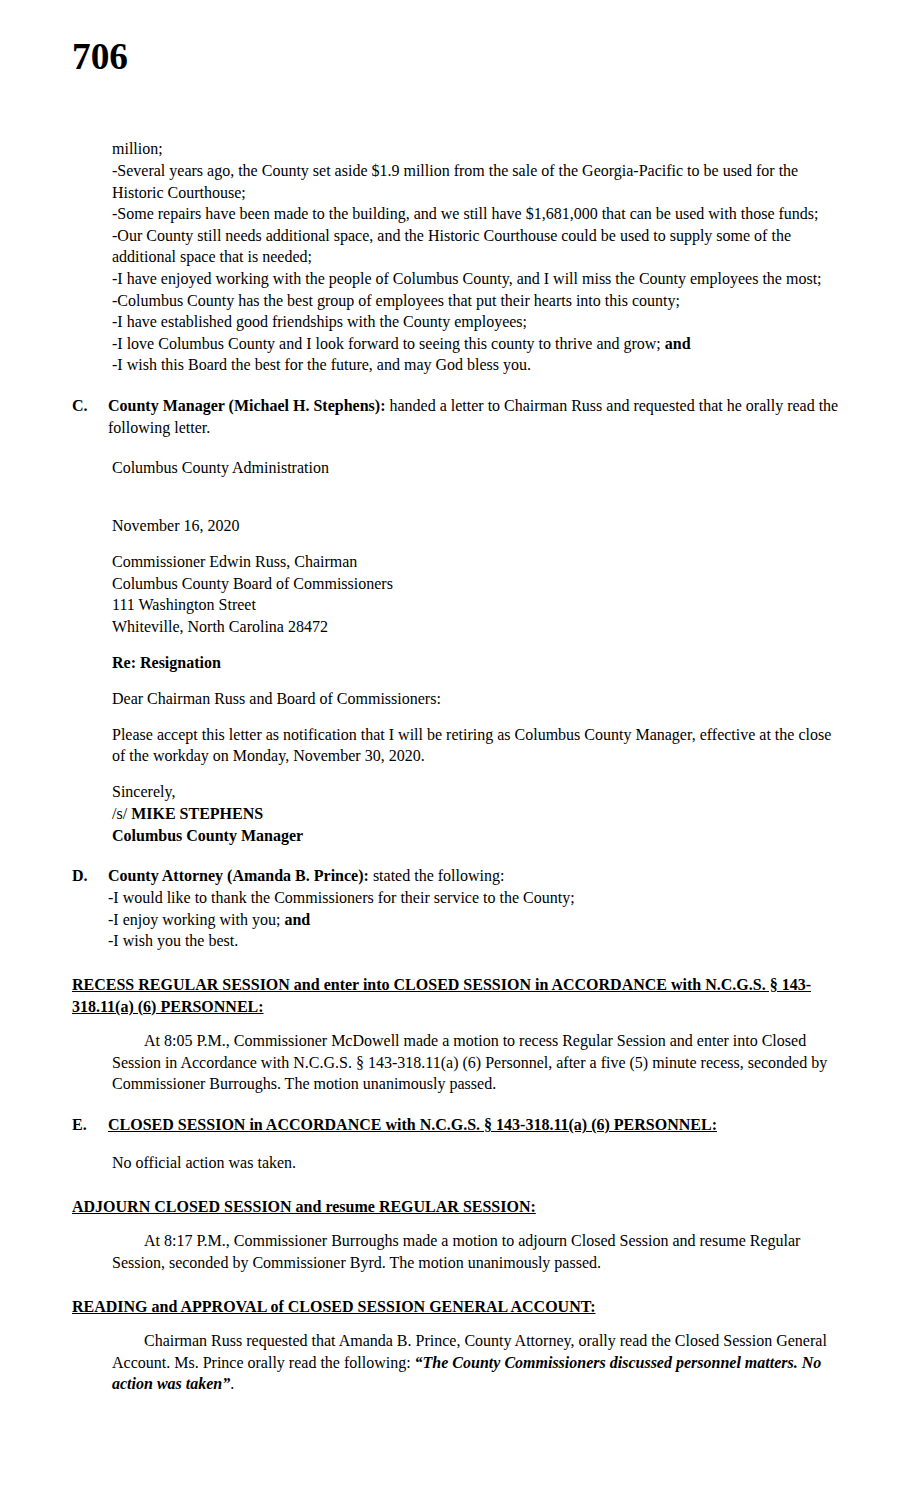706
million;
-Several years ago, the County set aside $1.9 million from the sale of the Georgia-Pacific to be used for the Historic Courthouse;
-Some repairs have been made to the building, and we still have $1,681,000 that can be used with those funds;
-Our County still needs additional space, and the Historic Courthouse could be used to supply some of the additional space that is needed;
-I have enjoyed working with the people of Columbus County, and I will miss the County employees the most;
-Columbus County has the best group of employees that put their hearts into this county;
-I have established good friendships with the County employees;
-I love Columbus County and I look forward to seeing this county to thrive and grow; and
-I wish this Board the best for the future, and may God bless you.
C.
County Manager (Michael H. Stephens): handed a letter to Chairman Russ and requested that he orally read the following letter.
Columbus County Administration
November 16, 2020
Commissioner Edwin Russ, Chairman
Columbus County Board of Commissioners
111 Washington Street
Whiteville, North Carolina 28472
Re: Resignation
Dear Chairman Russ and Board of Commissioners:
Please accept this letter as notification that I will be retiring as Columbus County Manager, effective at the close of the workday on Monday, November 30, 2020.
Sincerely,
/s/ MIKE STEPHENS
Columbus County Manager
D.
County Attorney (Amanda B. Prince): stated the following:
-I would like to thank the Commissioners for their service to the County;
-I enjoy working with you; and
-I wish you the best.
RECESS REGULAR SESSION and enter into CLOSED SESSION in ACCORDANCE with N.C.G.S. § 143-318.11(a) (6) PERSONNEL:
At 8:05 P.M., Commissioner McDowell made a motion to recess Regular Session and enter into Closed Session in Accordance with N.C.G.S. § 143-318.11(a) (6) Personnel, after a five (5) minute recess, seconded by Commissioner Burroughs. The motion unanimously passed.
E.
CLOSED SESSION in ACCORDANCE with N.C.G.S. § 143-318.11(a) (6) PERSONNEL:
No official action was taken.
ADJOURN CLOSED SESSION and resume REGULAR SESSION:
At 8:17 P.M., Commissioner Burroughs made a motion to adjourn Closed Session and resume Regular Session, seconded by Commissioner Byrd. The motion unanimously passed.
READING and APPROVAL of CLOSED SESSION GENERAL ACCOUNT:
Chairman Russ requested that Amanda B. Prince, County Attorney, orally read the Closed Session General Account. Ms. Prince orally read the following: “The County Commissioners discussed personnel matters. No action was taken”.